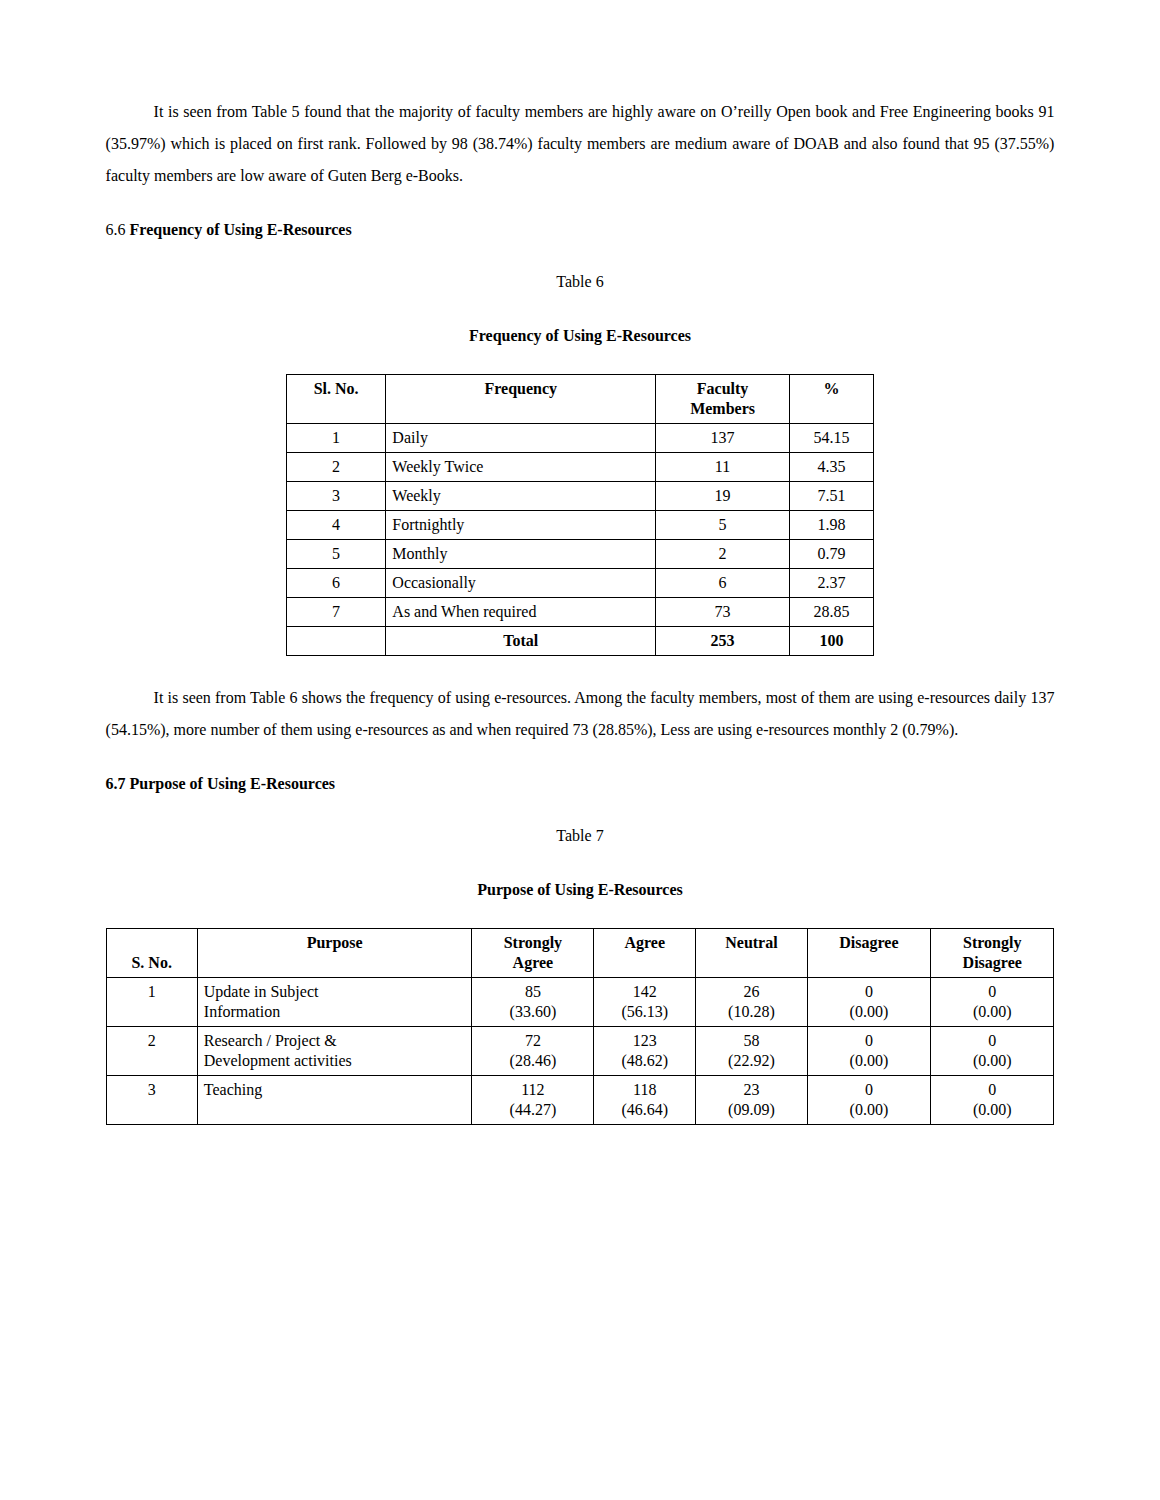It is seen from Table 5 found that the majority of faculty members are highly aware on O’reilly Open book and Free Engineering books 91 (35.97%) which is placed on first rank. Followed by 98 (38.74%) faculty members are medium aware of DOAB and also found that 95 (37.55%) faculty members are low aware of Guten Berg e-Books.
6.6 Frequency of Using E-Resources
Table 6
Frequency of Using E-Resources
| Sl. No. | Frequency | Faculty Members | % |
| --- | --- | --- | --- |
| 1 | Daily | 137 | 54.15 |
| 2 | Weekly Twice | 11 | 4.35 |
| 3 | Weekly | 19 | 7.51 |
| 4 | Fortnightly | 5 | 1.98 |
| 5 | Monthly | 2 | 0.79 |
| 6 | Occasionally | 6 | 2.37 |
| 7 | As and When required | 73 | 28.85 |
| | Total | 253 | 100 |
It is seen from Table 6 shows the frequency of using e-resources. Among the faculty members, most of them are using e-resources daily 137 (54.15%), more number of them using e-resources as and when required 73 (28.85%), Less are using e-resources monthly 2 (0.79%).
6.7 Purpose of Using E-Resources
Table 7
Purpose of Using E-Resources
| S. No. | Purpose | Strongly Agree | Agree | Neutral | Disagree | Strongly Disagree |
| --- | --- | --- | --- | --- | --- | --- |
| 1 | Update in Subject Information | 85 (33.60) | 142 (56.13) | 26 (10.28) | 0 (0.00) | 0 (0.00) |
| 2 | Research / Project & Development activities | 72 (28.46) | 123 (48.62) | 58 (22.92) | 0 (0.00) | 0 (0.00) |
| 3 | Teaching | 112 (44.27) | 118 (46.64) | 23 (09.09) | 0 (0.00) | 0 (0.00) |